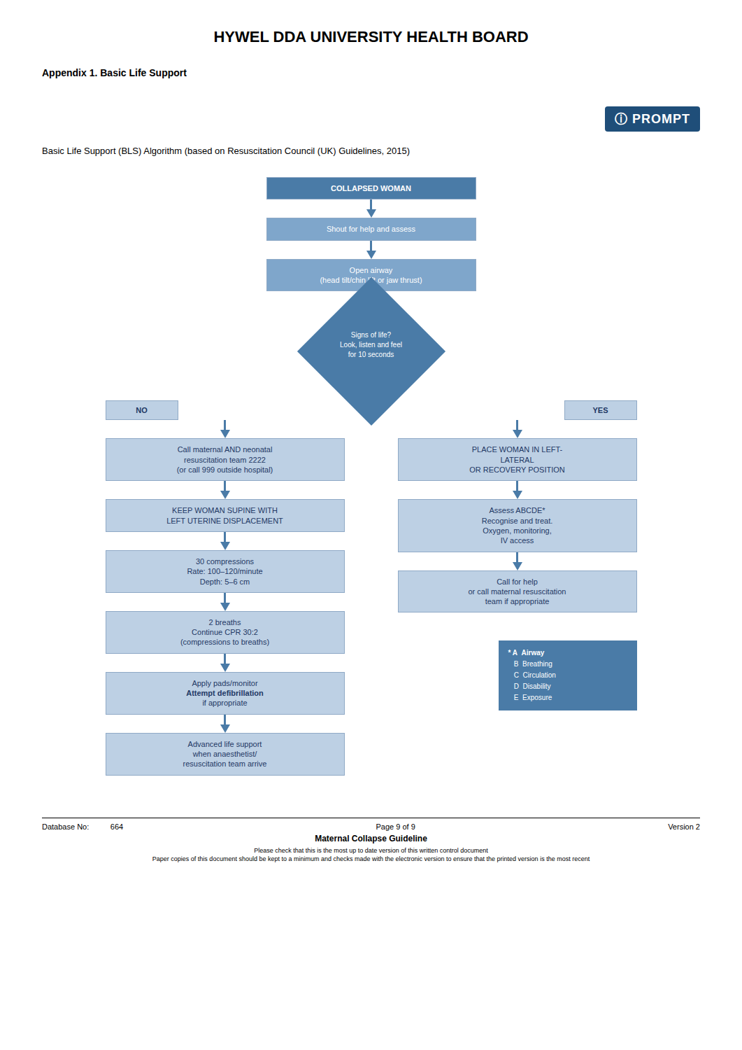HYWEL DDA UNIVERSITY HEALTH BOARD
Appendix 1. Basic Life Support
ⓘ PROMPT
Basic Life Support (BLS) Algorithm (based on Resuscitation Council (UK) Guidelines, 2015)
COLLAPSED WOMAN
Shout for help and assess
Open airway
(head tilt/chin lift or jaw thrust)
Signs of life?
Look, listen and feel
for 10 seconds
NO
Call maternal AND neonatal
resuscitation team 2222
(or call 999 outside hospital)
KEEP WOMAN SUPINE WITH
LEFT UTERINE DISPLACEMENT
30 compressions
Rate: 100–120/minute
Depth: 5–6 cm
2 breaths
Continue CPR 30:2
(compressions to breaths)
Apply pads/monitor
Attempt defibrillation
if appropriate
Advanced life support
when anaesthetist/
resuscitation team arrive
YES
PLACE WOMAN IN LEFT-
LATERAL
OR RECOVERY POSITION
Assess ABCDE*
Recognise and treat.
Oxygen, monitoring,
IV access
Call for help
or call maternal resuscitation
team if appropriate
* A Airway
B Breathing
C Circulation
D Disability
E Exposure
Database No: 664 Page 9 of 9 Version 2
Maternal Collapse Guideline
Please check that this is the most up to date version of this written control document
Paper copies of this document should be kept to a minimum and checks made with the electronic version to ensure that the printed version is the most recent